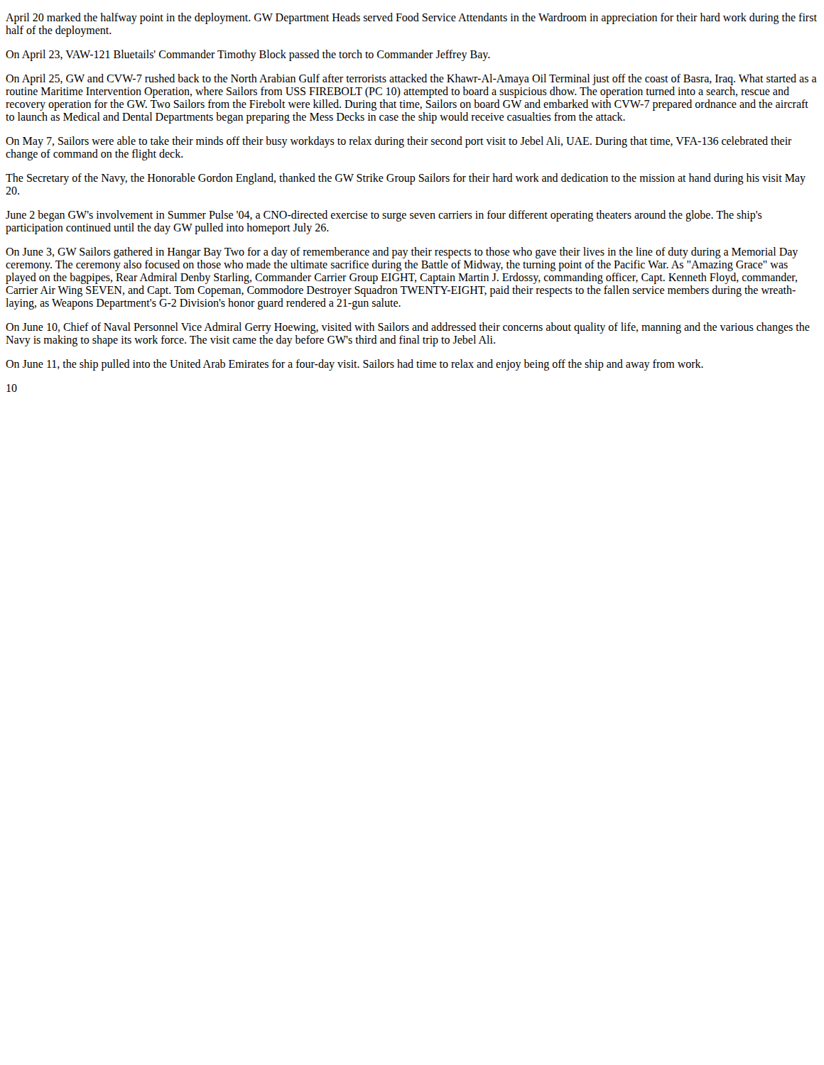April 20 marked the halfway point in the deployment. GW Department Heads served Food Service Attendants in the Wardroom in appreciation for their hard work during the first half of the deployment.
On April 23, VAW-121 Bluetails' Commander Timothy Block passed the torch to Commander Jeffrey Bay.
On April 25, GW and CVW-7 rushed back to the North Arabian Gulf after terrorists attacked the Khawr-Al-Amaya Oil Terminal just off the coast of Basra, Iraq. What started as a routine Maritime Intervention Operation, where Sailors from USS FIREBOLT (PC 10) attempted to board a suspicious dhow. The operation turned into a search, rescue and recovery operation for the GW. Two Sailors from the Firebolt were killed. During that time, Sailors on board GW and embarked with CVW-7 prepared ordnance and the aircraft to launch as Medical and Dental Departments began preparing the Mess Decks in case the ship would receive casualties from the attack.
On May 7, Sailors were able to take their minds off their busy workdays to relax during their second port visit to Jebel Ali, UAE. During that time, VFA-136 celebrated their change of command on the flight deck.
The Secretary of the Navy, the Honorable Gordon England, thanked the GW Strike Group Sailors for their hard work and dedication to the mission at hand during his visit May 20.
June 2 began GW's involvement in Summer Pulse '04, a CNO-directed exercise to surge seven carriers in four different operating theaters around the globe. The ship's participation continued until the day GW pulled into homeport July 26.
On June 3, GW Sailors gathered in Hangar Bay Two for a day of rememberance and pay their respects to those who gave their lives in the line of duty during a Memorial Day ceremony. The ceremony also focused on those who made the ultimate sacrifice during the Battle of Midway, the turning point of the Pacific War. As "Amazing Grace" was played on the bagpipes, Rear Admiral Denby Starling, Commander Carrier Group EIGHT, Captain Martin J. Erdossy, commanding officer, Capt. Kenneth Floyd, commander, Carrier Air Wing SEVEN, and Capt. Tom Copeman, Commodore Destroyer Squadron TWENTY-EIGHT, paid their respects to the fallen service members during the wreath-laying, as Weapons Department's G-2 Division's honor guard rendered a 21-gun salute.
On June 10, Chief of Naval Personnel Vice Admiral Gerry Hoewing, visited with Sailors and addressed their concerns about quality of life, manning and the various changes the Navy is making to shape its work force. The visit came the day before GW's third and final trip to Jebel Ali.
On June 11, the ship pulled into the United Arab Emirates for a four-day visit. Sailors had time to relax and enjoy being off the ship and away from work.
10